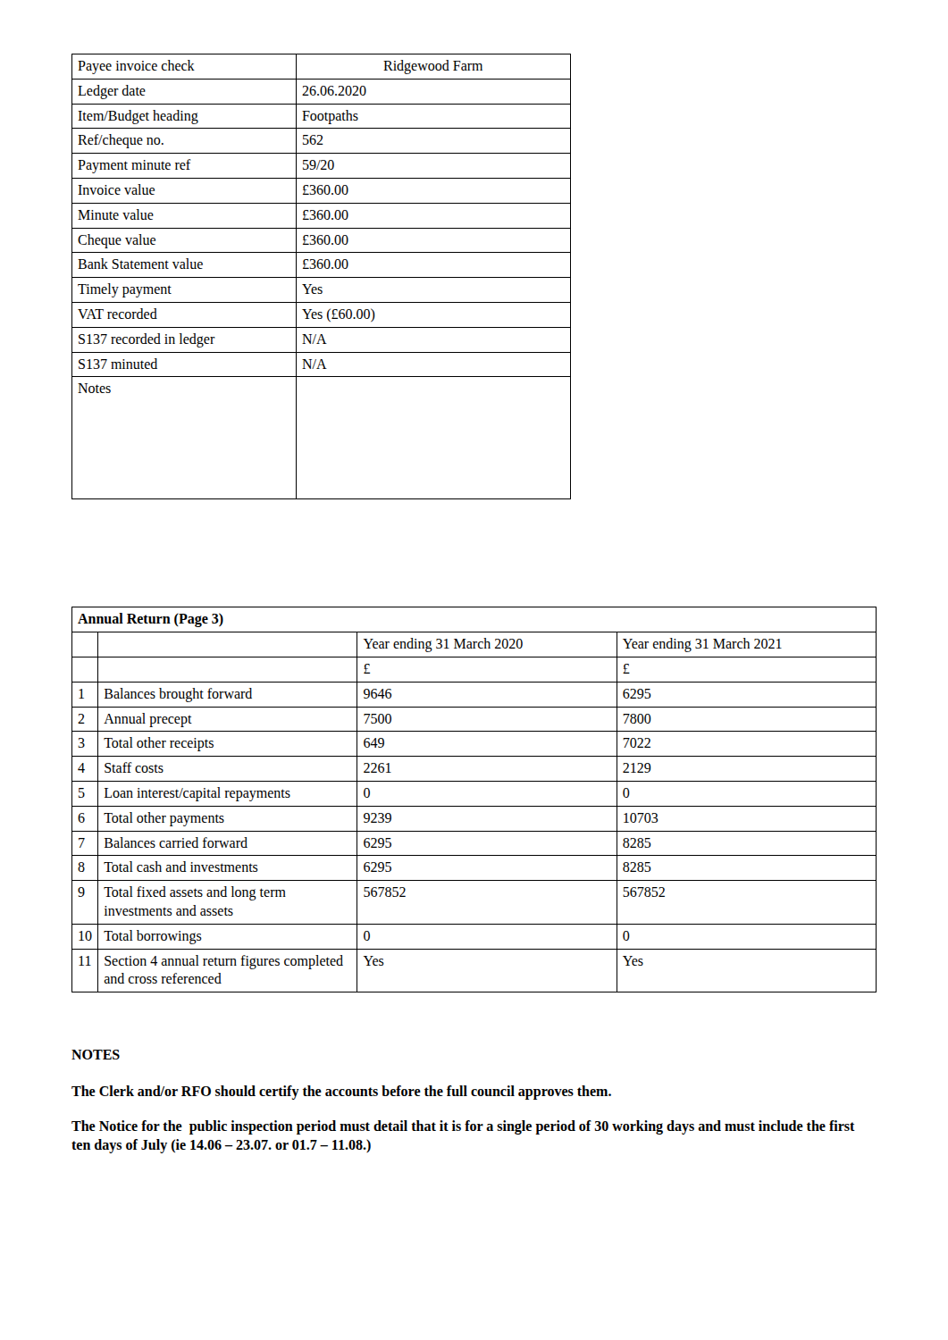| Payee invoice check | Ridgewood Farm |
| Ledger date | 26.06.2020 |
| Item/Budget heading | Footpaths |
| Ref/cheque no. | 562 |
| Payment minute ref | 59/20 |
| Invoice value | £360.00 |
| Minute value | £360.00 |
| Cheque value | £360.00 |
| Bank Statement value | £360.00 |
| Timely payment | Yes |
| VAT recorded | Yes (£60.00) |
| S137 recorded in ledger | N/A |
| S137 minuted | N/A |
| Notes | |
| Annual Return (Page 3) |
| | | Year ending 31 March 2020 | Year ending 31 March 2021 |
| | | £ | £ |
| 1 | Balances brought forward | 9646 | 6295 |
| 2 | Annual precept | 7500 | 7800 |
| 3 | Total other receipts | 649 | 7022 |
| 4 | Staff costs | 2261 | 2129 |
| 5 | Loan interest/capital repayments | 0 | 0 |
| 6 | Total other payments | 9239 | 10703 |
| 7 | Balances carried forward | 6295 | 8285 |
| 8 | Total cash and investments | 6295 | 8285 |
| 9 | Total fixed assets and long term investments and assets | 567852 | 567852 |
| 10 | Total borrowings | 0 | 0 |
| 11 | Section 4 annual return figures completed and cross referenced | Yes | Yes |
NOTES
The Clerk and/or RFO should certify the accounts before the full council approves them.
The Notice for the public inspection period must detail that it is for a single period of 30 working days and must include the first ten days of July (ie 14.06 – 23.07. or 01.7 – 11.08.)